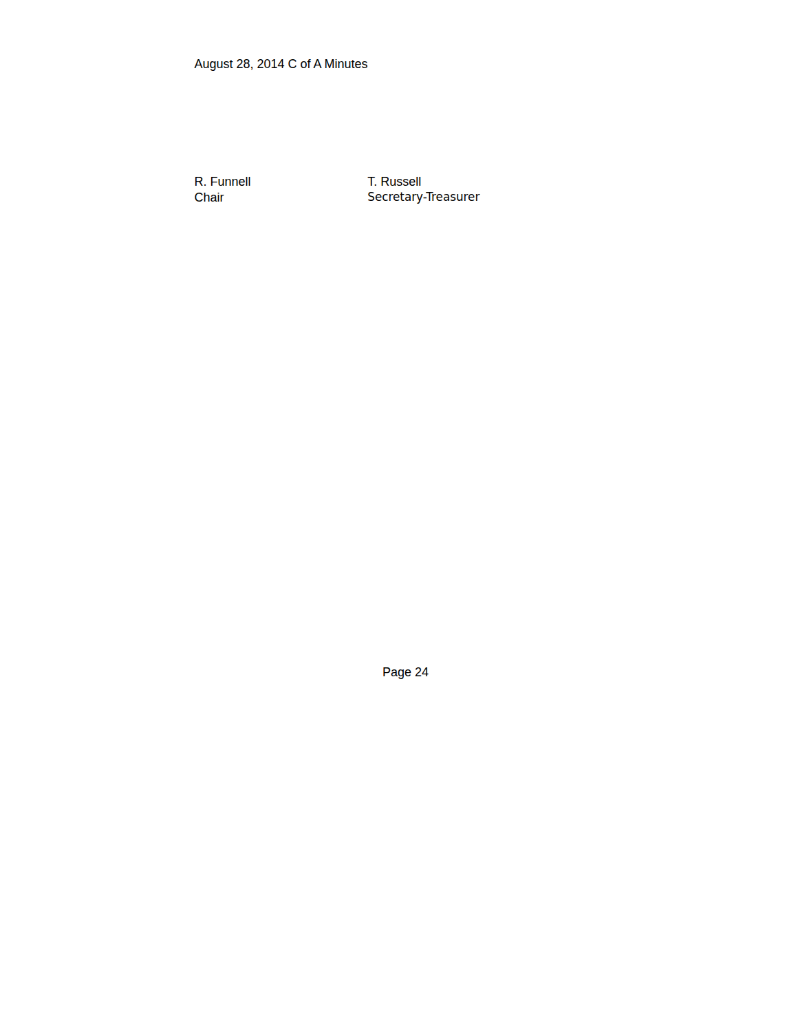August 28, 2014 C of A Minutes
| R. Funnell | T. Russell |
| Chair | Secretary-Treasurer |
Page 24